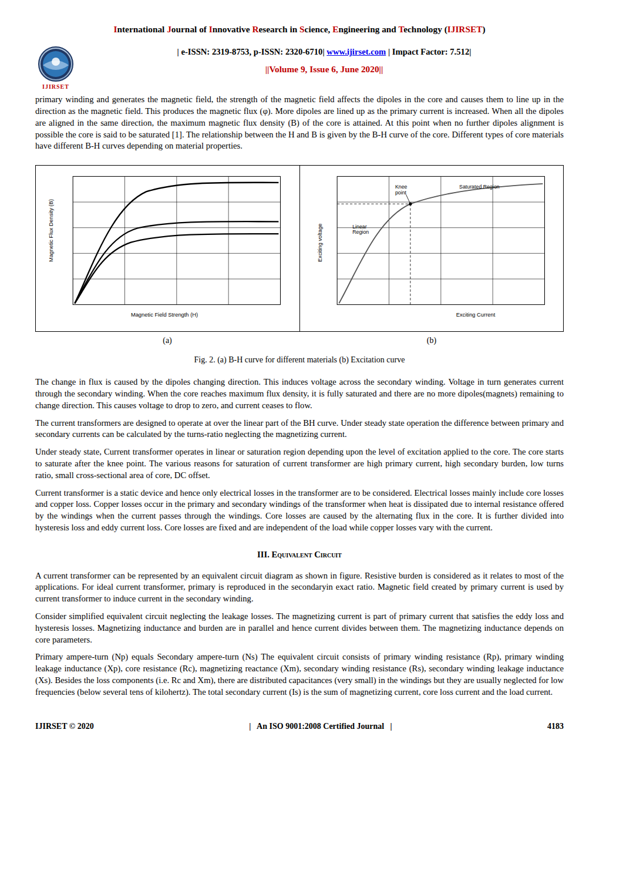International Journal of Innovative Research in Science, Engineering and Technology (IJIRSET)
IJIRSET
| e-ISSN: 2319-8753, p-ISSN: 2320-6710| www.ijirset.com | Impact Factor: 7.512|
||Volume 9, Issue 6, June 2020||
primary winding and generates the magnetic field, the strength of the magnetic field affects the dipoles in the core and causes them to line up in the direction as the magnetic field. This produces the magnetic flux (φ). More dipoles are lined up as the primary current is increased. When all the dipoles are aligned in the same direction, the maximum magnetic flux density (B) of the core is attained. At this point when no further dipoles alignment is possible the core is said to be saturated [1]. The relationship between the H and B is given by the B-H curve of the core. Different types of core materials have different B-H curves depending on material properties.
Magnetic Flux Density (B) Magnetic Field Strength (H)
Knee point Saturated Region Linear Region Exciting voltage Exciting Current
(a) (b)
Fig. 2. (a) B-H curve for different materials (b) Excitation curve
The change in flux is caused by the dipoles changing direction. This induces voltage across the secondary winding. Voltage in turn generates current through the secondary winding. When the core reaches maximum flux density, it is fully saturated and there are no more dipoles(magnets) remaining to change direction. This causes voltage to drop to zero, and current ceases to flow.
The current transformers are designed to operate at over the linear part of the BH curve. Under steady state operation the difference between primary and secondary currents can be calculated by the turns-ratio neglecting the magnetizing current.
Under steady state, Current transformer operates in linear or saturation region depending upon the level of excitation applied to the core. The core starts to saturate after the knee point. The various reasons for saturation of current transformer are high primary current, high secondary burden, low turns ratio, small cross-sectional area of core, DC offset.
Current transformer is a static device and hence only electrical losses in the transformer are to be considered. Electrical losses mainly include core losses and copper loss. Copper losses occur in the primary and secondary windings of the transformer when heat is dissipated due to internal resistance offered by the windings when the current passes through the windings. Core losses are caused by the alternating flux in the core. It is further divided into hysteresis loss and eddy current loss. Core losses are fixed and are independent of the load while copper losses vary with the current.
III. Equivalent Circuit
A current transformer can be represented by an equivalent circuit diagram as shown in figure. Resistive burden is considered as it relates to most of the applications. For ideal current transformer, primary is reproduced in the secondaryin exact ratio. Magnetic field created by primary current is used by current transformer to induce current in the secondary winding.
Consider simplified equivalent circuit neglecting the leakage losses. The magnetizing current is part of primary current that satisfies the eddy loss and hysteresis losses. Magnetizing inductance and burden are in parallel and hence current divides between them. The magnetizing inductance depends on core parameters.
Primary ampere-turn (Np) equals Secondary ampere-turn (Ns) The equivalent circuit consists of primary winding resistance (Rp), primary winding leakage inductance (Xp), core resistance (Rc), magnetizing reactance (Xm), secondary winding resistance (Rs), secondary winding leakage inductance (Xs). Besides the loss components (i.e. Rc and Xm), there are distributed capacitances (very small) in the windings but they are usually neglected for low frequencies (below several tens of kilohertz). The total secondary current (Is) is the sum of magnetizing current, core loss current and the load current.
IJIRSET © 2020
| An ISO 9001:2008 Certified Journal |
4183